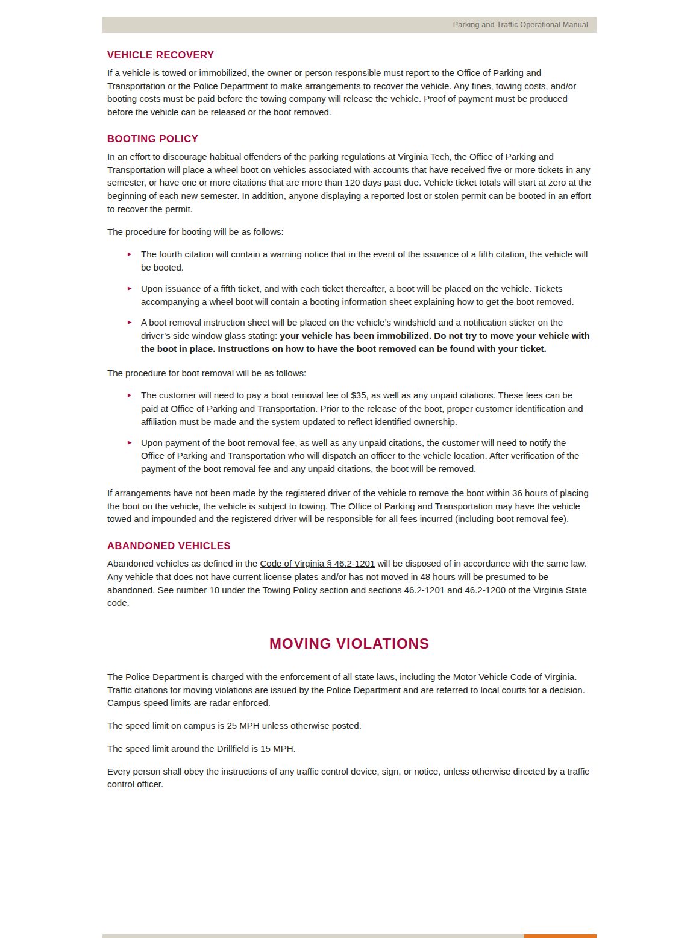Parking and Traffic Operational Manual
Vehicle Recovery
If a vehicle is towed or immobilized, the owner or person responsible must report to the Office of Parking and Transportation or the Police Department to make arrangements to recover the vehicle. Any fines, towing costs, and/or booting costs must be paid before the towing company will release the vehicle. Proof of payment must be produced before the vehicle can be released or the boot removed.
Booting Policy
In an effort to discourage habitual offenders of the parking regulations at Virginia Tech, the Office of Parking and Transportation will place a wheel boot on vehicles associated with accounts that have received five or more tickets in any semester, or have one or more citations that are more than 120 days past due. Vehicle ticket totals will start at zero at the beginning of each new semester. In addition, anyone displaying a reported lost or stolen permit can be booted in an effort to recover the permit.
The procedure for booting will be as follows:
The fourth citation will contain a warning notice that in the event of the issuance of a fifth citation, the vehicle will be booted.
Upon issuance of a fifth ticket, and with each ticket thereafter, a boot will be placed on the vehicle. Tickets accompanying a wheel boot will contain a booting information sheet explaining how to get the boot removed.
A boot removal instruction sheet will be placed on the vehicle’s windshield and a notification sticker on the driver’s side window glass stating: your vehicle has been immobilized. Do not try to move your vehicle with the boot in place. Instructions on how to have the boot removed can be found with your ticket.
The procedure for boot removal will be as follows:
The customer will need to pay a boot removal fee of $35, as well as any unpaid citations. These fees can be paid at Office of Parking and Transportation. Prior to the release of the boot, proper customer identification and affiliation must be made and the system updated to reflect identified ownership.
Upon payment of the boot removal fee, as well as any unpaid citations, the customer will need to notify the Office of Parking and Transportation who will dispatch an officer to the vehicle location. After verification of the payment of the boot removal fee and any unpaid citations, the boot will be removed.
If arrangements have not been made by the registered driver of the vehicle to remove the boot within 36 hours of placing the boot on the vehicle, the vehicle is subject to towing. The Office of Parking and Transportation may have the vehicle towed and impounded and the registered driver will be responsible for all fees incurred (including boot removal fee).
Abandoned Vehicles
Abandoned vehicles as defined in the Code of Virginia § 46.2-1201 will be disposed of in accordance with the same law. Any vehicle that does not have current license plates and/or has not moved in 48 hours will be presumed to be abandoned. See number 10 under the Towing Policy section and sections 46.2-1201 and 46.2-1200 of the Virginia State code.
Moving Violations
The Police Department is charged with the enforcement of all state laws, including the Motor Vehicle Code of Virginia. Traffic citations for moving violations are issued by the Police Department and are referred to local courts for a decision. Campus speed limits are radar enforced.
The speed limit on campus is 25 MPH unless otherwise posted.
The speed limit around the Drillfield is 15 MPH.
Every person shall obey the instructions of any traffic control device, sign, or notice, unless otherwise directed by a traffic control officer.
21